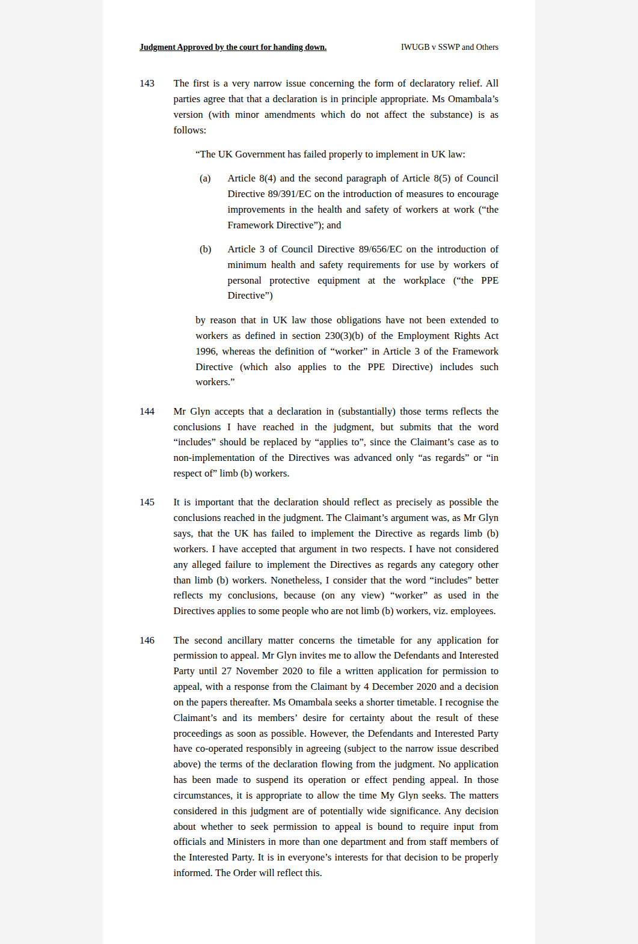Judgment Approved by the court for handing down. IWUGB v SSWP and Others
The first is a very narrow issue concerning the form of declaratory relief. All parties agree that that a declaration is in principle appropriate. Ms Omambala’s version (with minor amendments which do not affect the substance) is as follows:
“The UK Government has failed properly to implement in UK law:
Article 8(4) and the second paragraph of Article 8(5) of Council Directive 89/391/EC on the introduction of measures to encourage improvements in the health and safety of workers at work (“the Framework Directive”); and
Article 3 of Council Directive 89/656/EC on the introduction of minimum health and safety requirements for use by workers of personal protective equipment at the workplace (“the PPE Directive”)
by reason that in UK law those obligations have not been extended to workers as defined in section 230(3)(b) of the Employment Rights Act 1996, whereas the definition of “worker” in Article 3 of the Framework Directive (which also applies to the PPE Directive) includes such workers.”
Mr Glyn accepts that a declaration in (substantially) those terms reflects the conclusions I have reached in the judgment, but submits that the word “includes” should be replaced by “applies to”, since the Claimant’s case as to non-implementation of the Directives was advanced only “as regards” or “in respect of” limb (b) workers.
It is important that the declaration should reflect as precisely as possible the conclusions reached in the judgment. The Claimant’s argument was, as Mr Glyn says, that the UK has failed to implement the Directive as regards limb (b) workers. I have accepted that argument in two respects. I have not considered any alleged failure to implement the Directives as regards any category other than limb (b) workers. Nonetheless, I consider that the word “includes” better reflects my conclusions, because (on any view) “worker” as used in the Directives applies to some people who are not limb (b) workers, viz. employees.
The second ancillary matter concerns the timetable for any application for permission to appeal. Mr Glyn invites me to allow the Defendants and Interested Party until 27 November 2020 to file a written application for permission to appeal, with a response from the Claimant by 4 December 2020 and a decision on the papers thereafter. Ms Omambala seeks a shorter timetable. I recognise the Claimant’s and its members’ desire for certainty about the result of these proceedings as soon as possible. However, the Defendants and Interested Party have co-operated responsibly in agreeing (subject to the narrow issue described above) the terms of the declaration flowing from the judgment. No application has been made to suspend its operation or effect pending appeal. In those circumstances, it is appropriate to allow the time My Glyn seeks. The matters considered in this judgment are of potentially wide significance. Any decision about whether to seek permission to appeal is bound to require input from officials and Ministers in more than one department and from staff members of the Interested Party. It is in everyone’s interests for that decision to be properly informed. The Order will reflect this.